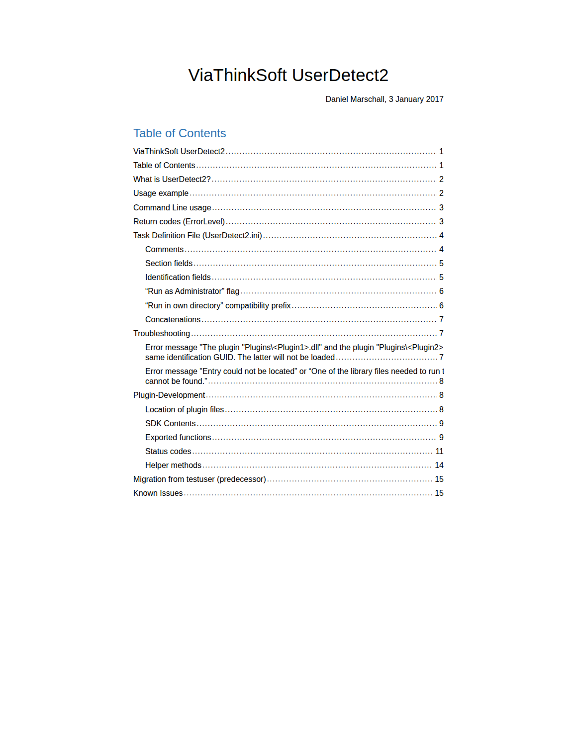ViaThinkSoft UserDetect2
Daniel Marschall, 3 January 2017
Table of Contents
ViaThinkSoft UserDetect2 ........................................................................................................... 1
Table of Contents ....................................................................................................................... 1
What is UserDetect2? ................................................................................................................... 2
Usage example ......................................................................................................................... 2
Command Line usage ................................................................................................................. 3
Return codes (ErrorLevel) ............................................................................................................. 3
Task Definition File (UserDetect2.ini) ............................................................................................. 4
Comments ............................................................................................................................. 4
Section fields ......................................................................................................................... 5
Identification fields ............................................................................................................. 5
“Run as Administrator” flag ................................................................................................. 6
“Run in own directory” compatibility prefix ................................................................. 6
Concatenations ..................................................................................................................... 7
Troubleshooting ....................................................................................................................... 7
Error message "The plugin "Plugins\<Plugin1>.dll" and the plugin "Plugins\<Plugin2>.dll" have the same identification GUID. The latter will not be loaded ..................................................... 7
Error message "Entry could not be located” or “One of the library files needed to run this application cannot be found.” ................................................................................................................. 8
Plugin-Development ................................................................................................................... 8
Location of plugin files ......................................................................................................... 8
SDK Contents ......................................................................................................................... 9
Exported functions ............................................................................................................... 9
Status codes ........................................................................................................................... 11
Helper methods ................................................................................................................... 14
Migration from testuser (predecessor) ............................................................................................. 15
Known Issues ........................................................................................................................... 15